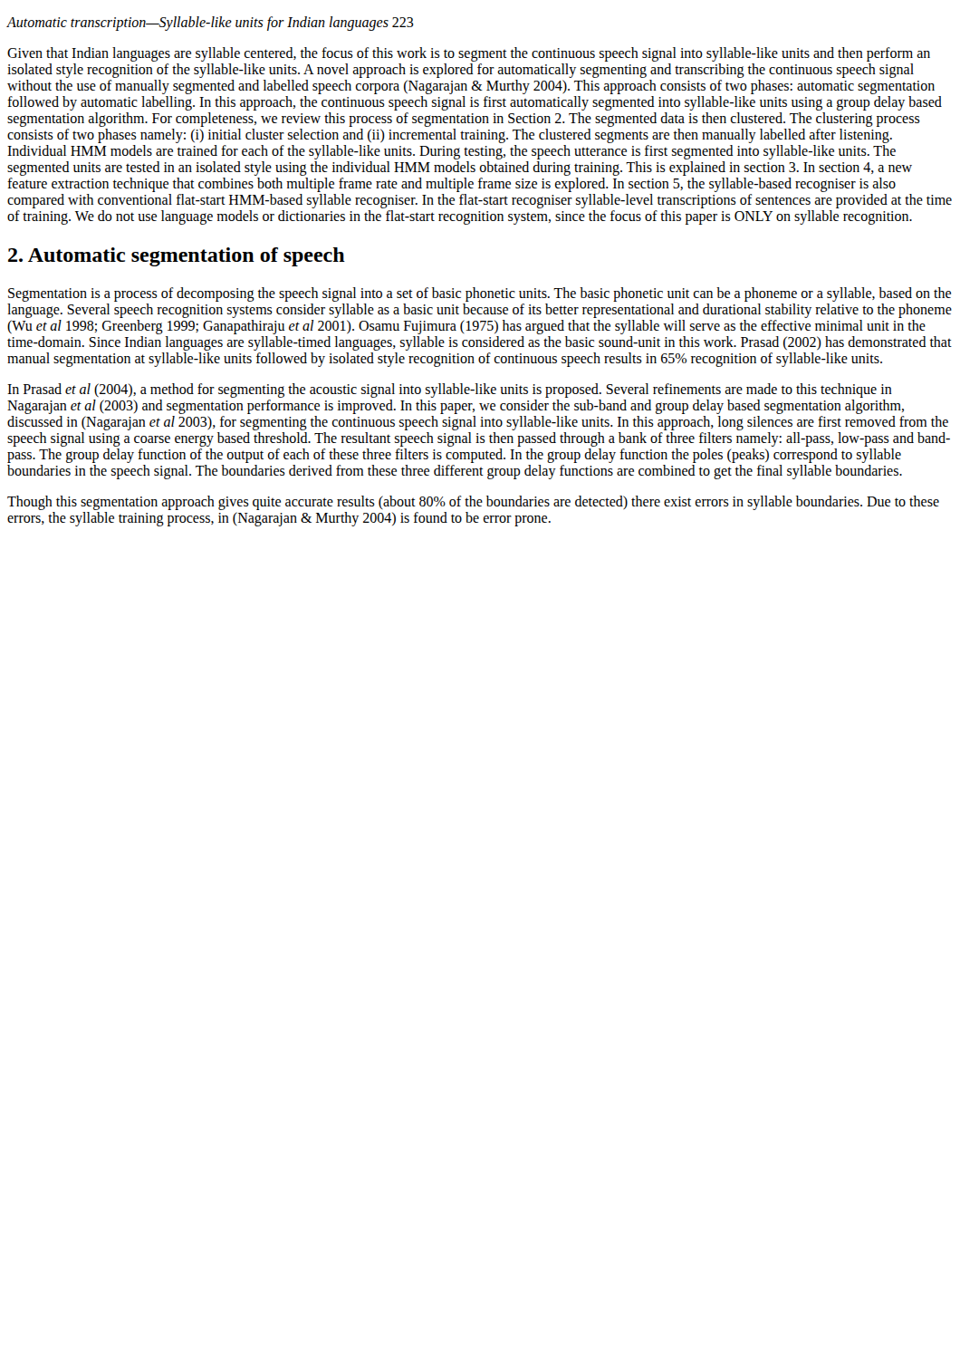Automatic transcription—Syllable-like units for Indian languages 223
Given that Indian languages are syllable centered, the focus of this work is to segment the continuous speech signal into syllable-like units and then perform an isolated style recognition of the syllable-like units. A novel approach is explored for automatically segmenting and transcribing the continuous speech signal without the use of manually segmented and labelled speech corpora (Nagarajan & Murthy 2004). This approach consists of two phases: automatic segmentation followed by automatic labelling. In this approach, the continuous speech signal is first automatically segmented into syllable-like units using a group delay based segmentation algorithm. For completeness, we review this process of segmentation in Section 2. The segmented data is then clustered. The clustering process consists of two phases namely: (i) initial cluster selection and (ii) incremental training. The clustered segments are then manually labelled after listening. Individual HMM models are trained for each of the syllable-like units. During testing, the speech utterance is first segmented into syllable-like units. The segmented units are tested in an isolated style using the individual HMM models obtained during training. This is explained in section 3. In section 4, a new feature extraction technique that combines both multiple frame rate and multiple frame size is explored. In section 5, the syllable-based recogniser is also compared with conventional flat-start HMM-based syllable recogniser. In the flat-start recogniser syllable-level transcriptions of sentences are provided at the time of training. We do not use language models or dictionaries in the flat-start recognition system, since the focus of this paper is ONLY on syllable recognition.
2. Automatic segmentation of speech
Segmentation is a process of decomposing the speech signal into a set of basic phonetic units. The basic phonetic unit can be a phoneme or a syllable, based on the language. Several speech recognition systems consider syllable as a basic unit because of its better representational and durational stability relative to the phoneme (Wu et al 1998; Greenberg 1999; Ganapathiraju et al 2001). Osamu Fujimura (1975) has argued that the syllable will serve as the effective minimal unit in the time-domain. Since Indian languages are syllable-timed languages, syllable is considered as the basic sound-unit in this work. Prasad (2002) has demonstrated that manual segmentation at syllable-like units followed by isolated style recognition of continuous speech results in 65% recognition of syllable-like units.
In Prasad et al (2004), a method for segmenting the acoustic signal into syllable-like units is proposed. Several refinements are made to this technique in Nagarajan et al (2003) and segmentation performance is improved. In this paper, we consider the sub-band and group delay based segmentation algorithm, discussed in (Nagarajan et al 2003), for segmenting the continuous speech signal into syllable-like units. In this approach, long silences are first removed from the speech signal using a coarse energy based threshold. The resultant speech signal is then passed through a bank of three filters namely: all-pass, low-pass and band-pass. The group delay function of the output of each of these three filters is computed. In the group delay function the poles (peaks) correspond to syllable boundaries in the speech signal. The boundaries derived from these three different group delay functions are combined to get the final syllable boundaries.
Though this segmentation approach gives quite accurate results (about 80% of the boundaries are detected) there exist errors in syllable boundaries. Due to these errors, the syllable training process, in (Nagarajan & Murthy 2004) is found to be error prone.